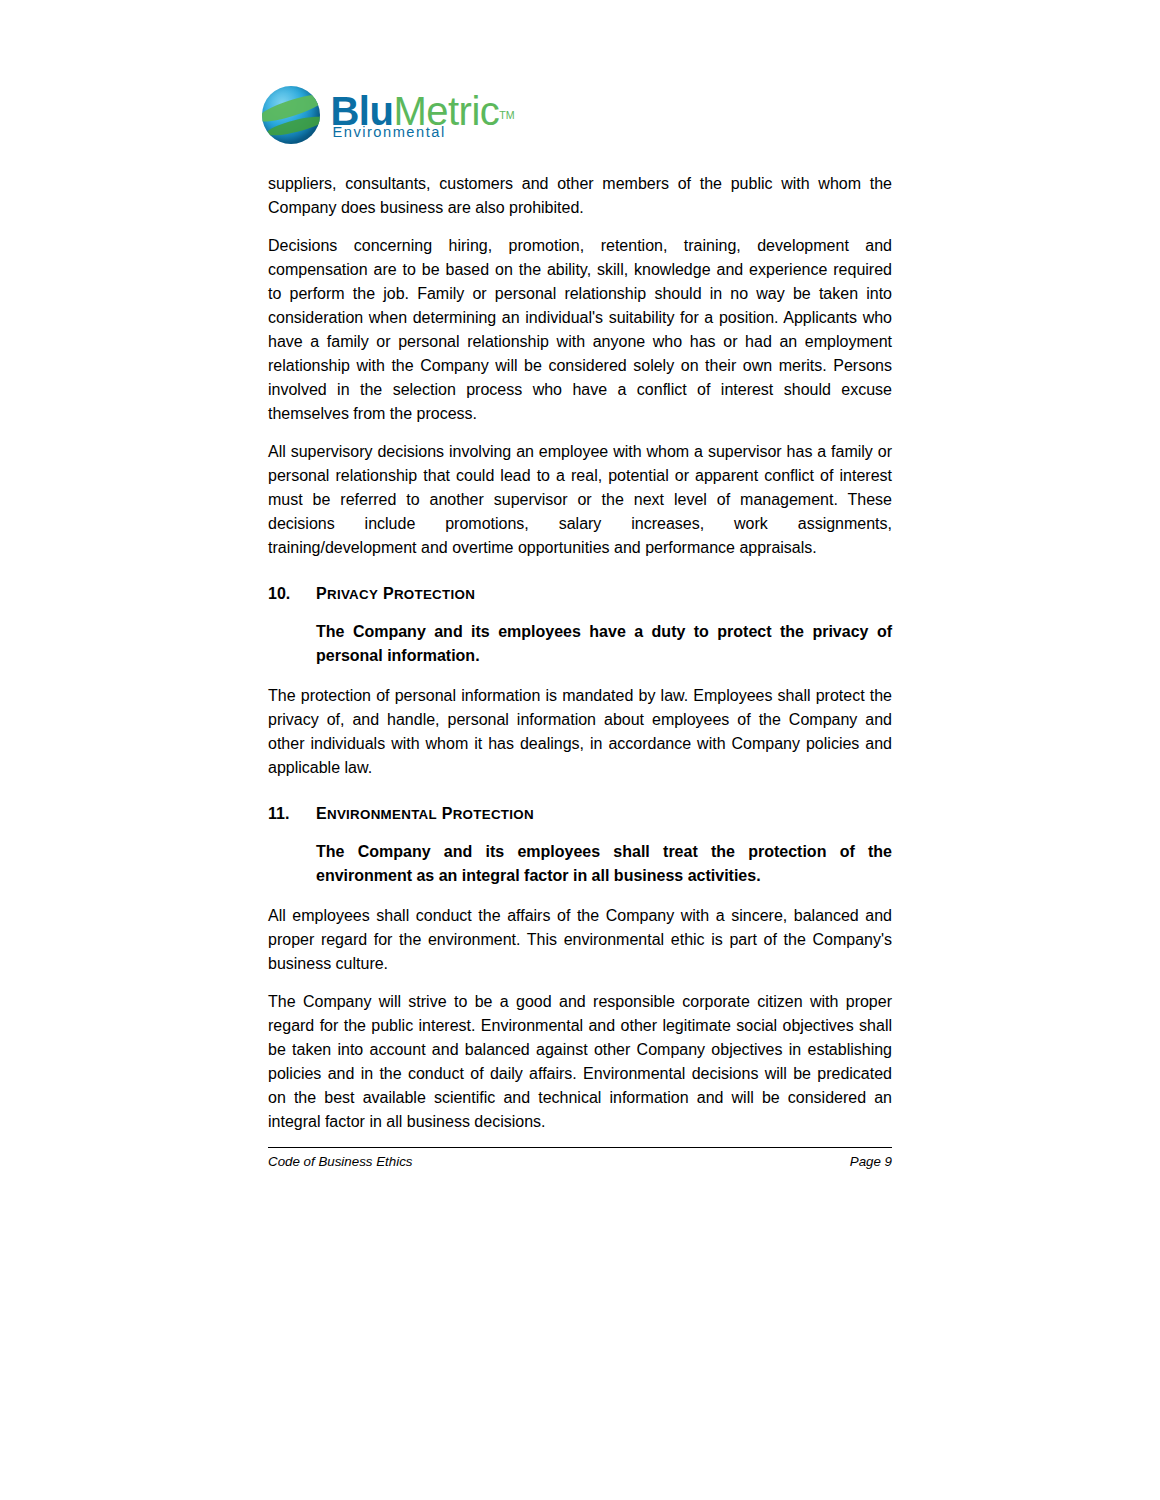Blu Metric TM Environmental
suppliers, consultants, customers and other members of the public with whom the Company does business are also prohibited.
Decisions concerning hiring, promotion, retention, training, development and compensation are to be based on the ability, skill, knowledge and experience required to perform the job. Family or personal relationship should in no way be taken into consideration when determining an individual's suitability for a position. Applicants who have a family or personal relationship with anyone who has or had an employment relationship with the Company will be considered solely on their own merits. Persons involved in the selection process who have a conflict of interest should excuse themselves from the process.
All supervisory decisions involving an employee with whom a supervisor has a family or personal relationship that could lead to a real, potential or apparent conflict of interest must be referred to another supervisor or the next level of management. These decisions include promotions, salary increases, work assignments, training/development and overtime opportunities and performance appraisals.
10. PRIVACY PROTECTION
The Company and its employees have a duty to protect the privacy of personal information.
The protection of personal information is mandated by law. Employees shall protect the privacy of, and handle, personal information about employees of the Company and other individuals with whom it has dealings, in accordance with Company policies and applicable law.
11. ENVIRONMENTAL PROTECTION
The Company and its employees shall treat the protection of the environment as an integral factor in all business activities.
All employees shall conduct the affairs of the Company with a sincere, balanced and proper regard for the environment. This environmental ethic is part of the Company's business culture.
The Company will strive to be a good and responsible corporate citizen with proper regard for the public interest. Environmental and other legitimate social objectives shall be taken into account and balanced against other Company objectives in establishing policies and in the conduct of daily affairs. Environmental decisions will be predicated on the best available scientific and technical information and will be considered an integral factor in all business decisions.
Code of Business Ethics Page 9